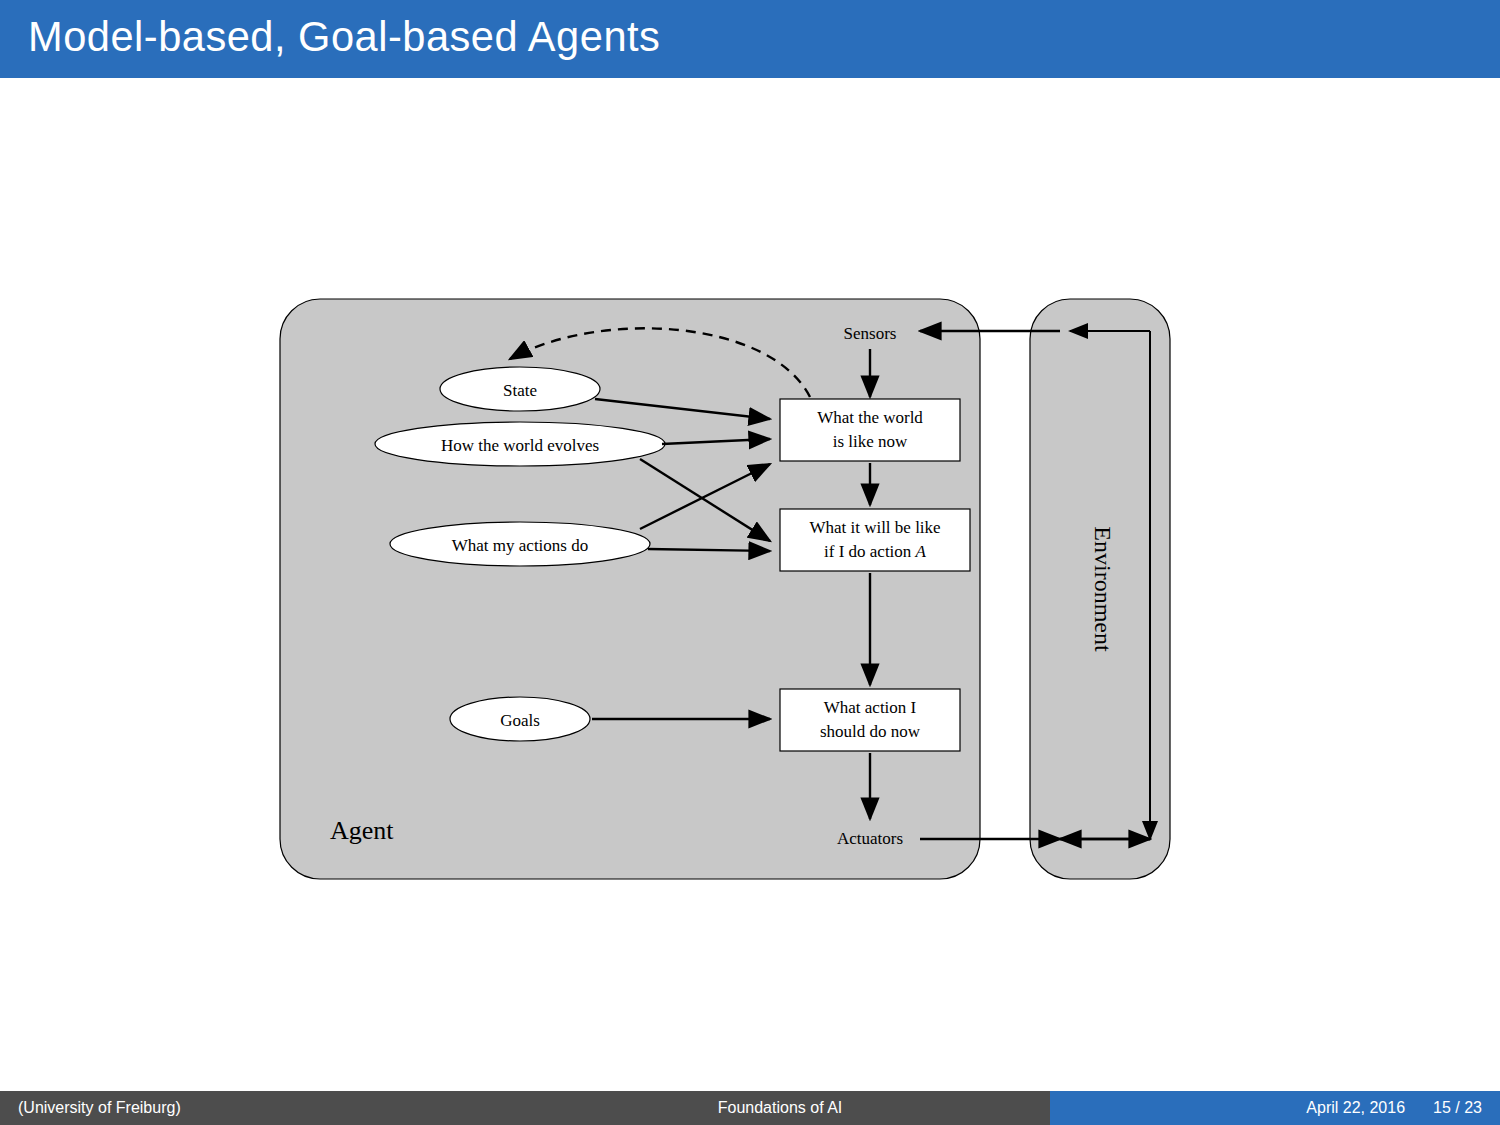Model-based, Goal-based Agents
Environment Agent Sensors What the world is like now State How the world evolves What my actions do What it will be like if I do action A Goals What action I should do now Actuators
(University of Freiburg)
Foundations of AI
April 22, 201615 / 23